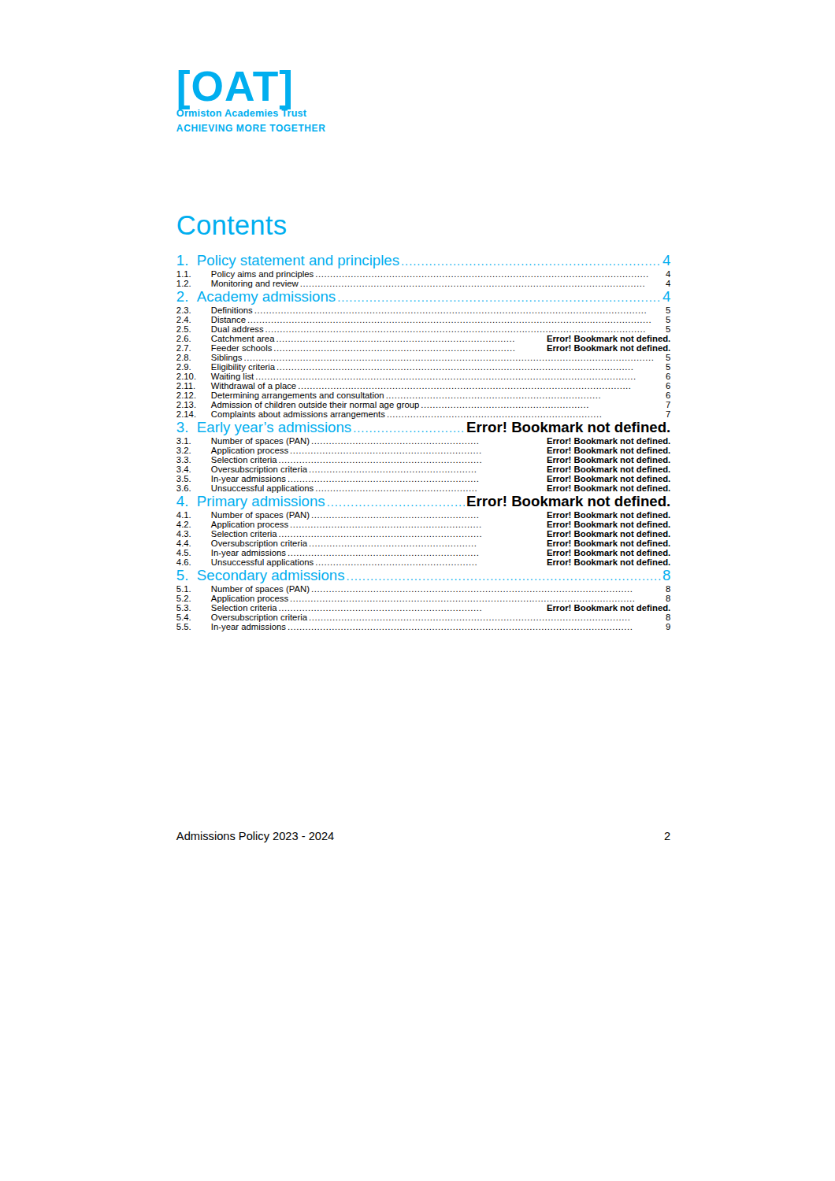[OAT]
Ormiston Academies Trust
ACHIEVING MORE TOGETHER
Contents
1. Policy statement and principles ........................................................................... 4
1.1. Policy aims and principles ................................................................................................................. 4
1.2. Monitoring and review ..................................................................................................................... 4
2. Academy admissions ..................................................................................... 4
2.3. Definitions ..................................................................................................................................... 5
2.4. Distance ......................................................................................................................................... 5
2.5. Dual address ................................................................................................................................. 5
2.6. Catchment area ................................................................................. Error! Bookmark not defined.
2.7. Feeder schools .................................................................................. Error! Bookmark not defined.
2.8. Siblings ........................................................................................................................................... 5
2.9. Eligibility criteria ......................................................................................................................... 5
2.10. Waiting list ................................................................................................................................. 6
2.11. Withdrawal of a place ................................................................................................................. 6
2.12. Determining arrangements and consultation ......................................................................... 6
2.13. Admission of children outside their normal age group ......................................................... 7
2.14. Complaints about admissions arrangements ......................................................................... 7
3. Early year’s admissions ....................................... Error! Bookmark not defined.
3.1. Number of spaces (PAN) ......................................................... Error! Bookmark not defined.
3.2. Application process ................................................................. Error! Bookmark not defined.
3.3. Selection criteria ..................................................................... Error! Bookmark not defined.
3.4. Oversubscription criteria ......................................................... Error! Bookmark not defined.
3.5. In-year admissions ................................................................. Error! Bookmark not defined.
3.6. Unsuccessful applications ....................................................... Error! Bookmark not defined.
4. Primary admissions ............................................. Error! Bookmark not defined.
4.1. Number of spaces (PAN) ......................................................... Error! Bookmark not defined.
4.2. Application process ................................................................. Error! Bookmark not defined.
4.3. Selection criteria ..................................................................... Error! Bookmark not defined.
4.4. Oversubscription criteria ......................................................... Error! Bookmark not defined.
4.5. In-year admissions ................................................................. Error! Bookmark not defined.
4.6. Unsuccessful applications ....................................................... Error! Bookmark not defined.
5. Secondary admissions .................................................................................. 8
5.1. Number of spaces (PAN) ............................................................................................................. 8
5.2. Application process ..................................................................................................................... 8
5.3. Selection criteria ..................................................................... Error! Bookmark not defined.
5.4. Oversubscription criteria ............................................................................................................. 8
5.5. In-year admissions ..................................................................................................................... 9
Admissions Policy 2023 - 2024 2